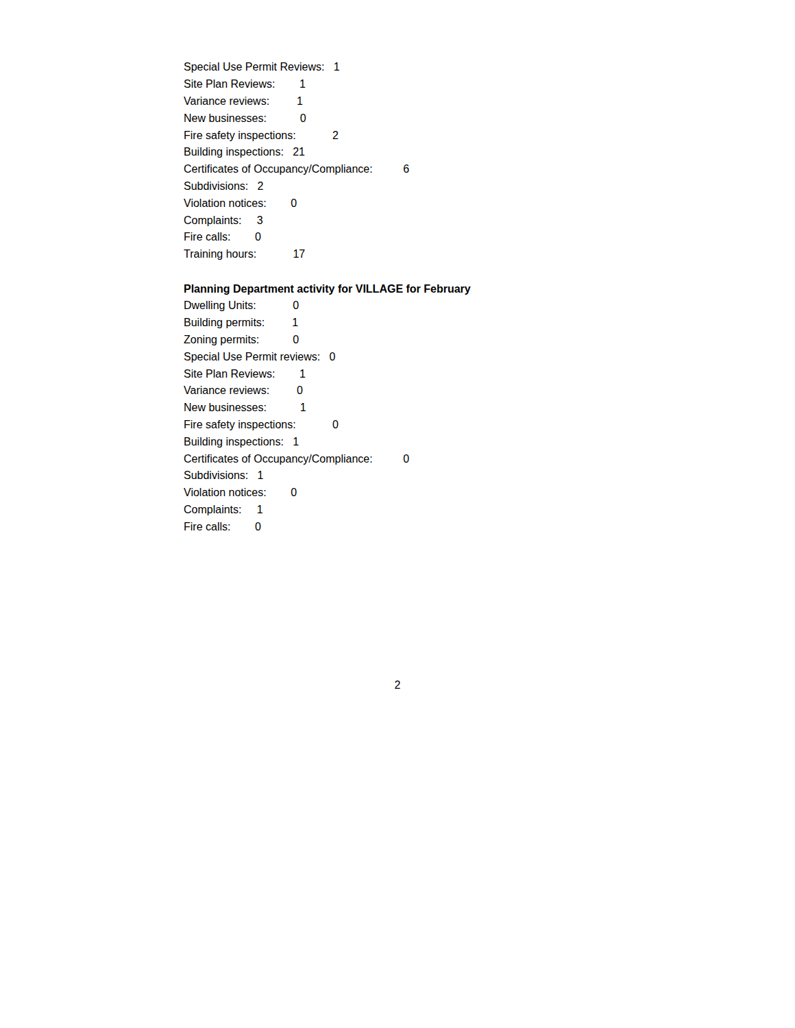Special Use Permit Reviews: 1
Site Plan Reviews: 1
Variance reviews: 1
New businesses: 0
Fire safety inspections: 2
Building inspections: 21
Certificates of Occupancy/Compliance: 6
Subdivisions: 2
Violation notices: 0
Complaints: 3
Fire calls: 0
Training hours: 17
Planning Department activity for VILLAGE for February
Dwelling Units: 0
Building permits: 1
Zoning permits: 0
Special Use Permit reviews: 0
Site Plan Reviews: 1
Variance reviews: 0
New businesses: 1
Fire safety inspections: 0
Building inspections: 1
Certificates of Occupancy/Compliance: 0
Subdivisions: 1
Violation notices: 0
Complaints: 1
Fire calls: 0
2